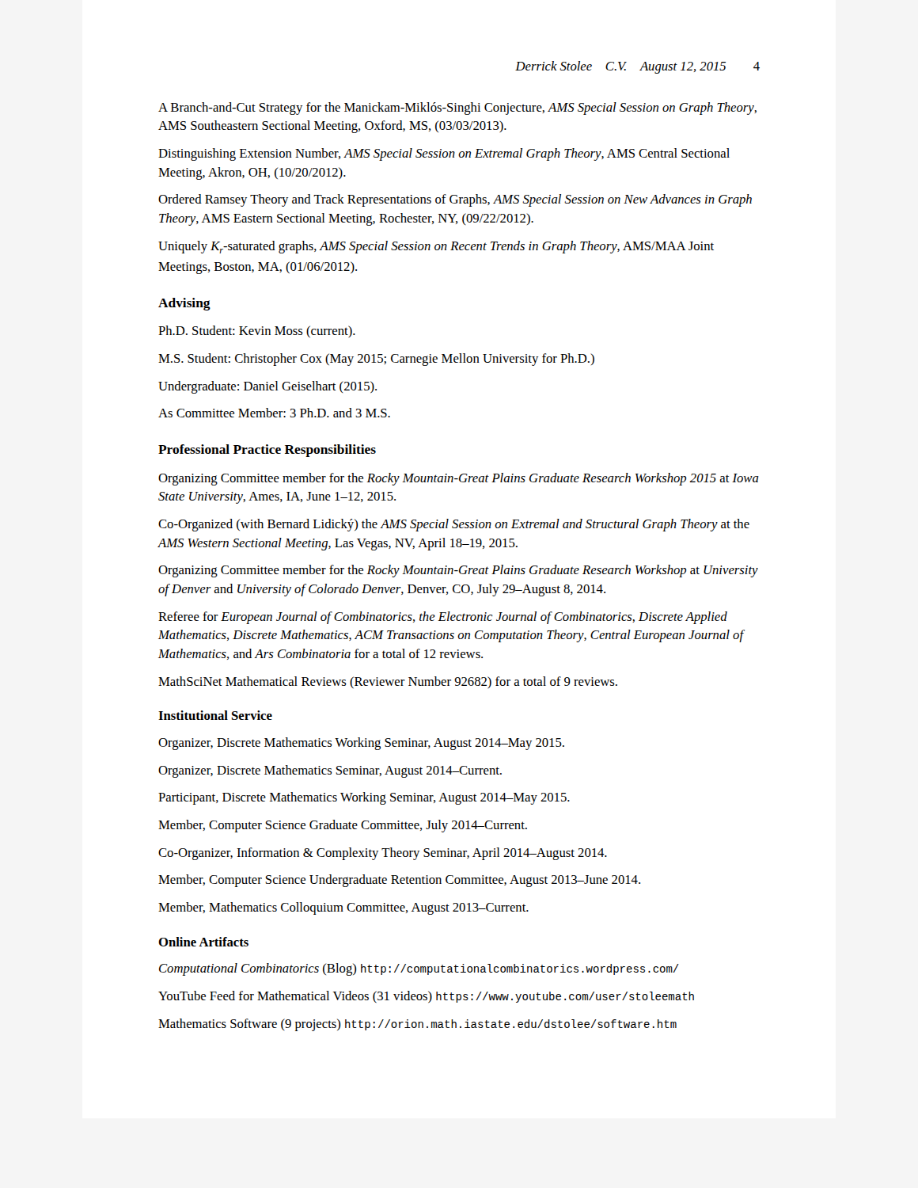Derrick Stolee C.V. August 12, 20154
A Branch-and-Cut Strategy for the Manickam-Miklós-Singhi Conjecture, AMS Special Session on Graph Theory, AMS Southeastern Sectional Meeting, Oxford, MS, (03/03/2013).
Distinguishing Extension Number, AMS Special Session on Extremal Graph Theory, AMS Central Sectional Meeting, Akron, OH, (10/20/2012).
Ordered Ramsey Theory and Track Representations of Graphs, AMS Special Session on New Advances in Graph Theory, AMS Eastern Sectional Meeting, Rochester, NY, (09/22/2012).
Uniquely Kr-saturated graphs, AMS Special Session on Recent Trends in Graph Theory, AMS/MAA Joint Meetings, Boston, MA, (01/06/2012).
Advising
Ph.D. Student: Kevin Moss (current).
M.S. Student: Christopher Cox (May 2015; Carnegie Mellon University for Ph.D.)
Undergraduate: Daniel Geiselhart (2015).
As Committee Member: 3 Ph.D. and 3 M.S.
Professional Practice Responsibilities
Organizing Committee member for the Rocky Mountain-Great Plains Graduate Research Workshop 2015 at Iowa State University, Ames, IA, June 1–12, 2015.
Co-Organized (with Bernard Lidický) the AMS Special Session on Extremal and Structural Graph Theory at the AMS Western Sectional Meeting, Las Vegas, NV, April 18–19, 2015.
Organizing Committee member for the Rocky Mountain-Great Plains Graduate Research Workshop at University of Denver and University of Colorado Denver, Denver, CO, July 29–August 8, 2014.
Referee for European Journal of Combinatorics, the Electronic Journal of Combinatorics, Discrete Applied Mathematics, Discrete Mathematics, ACM Transactions on Computation Theory, Central European Journal of Mathematics, and Ars Combinatoria for a total of 12 reviews.
MathSciNet Mathematical Reviews (Reviewer Number 92682) for a total of 9 reviews.
Institutional Service
Organizer, Discrete Mathematics Working Seminar, August 2014–May 2015.
Organizer, Discrete Mathematics Seminar, August 2014–Current.
Participant, Discrete Mathematics Working Seminar, August 2014–May 2015.
Member, Computer Science Graduate Committee, July 2014–Current.
Co-Organizer, Information & Complexity Theory Seminar, April 2014–August 2014.
Member, Computer Science Undergraduate Retention Committee, August 2013–June 2014.
Member, Mathematics Colloquium Committee, August 2013–Current.
Online Artifacts
Computational Combinatorics (Blog) http://computationalcombinatorics.wordpress.com/
YouTube Feed for Mathematical Videos (31 videos) https://www.youtube.com/user/stoleemath
Mathematics Software (9 projects) http://orion.math.iastate.edu/dstolee/software.htm